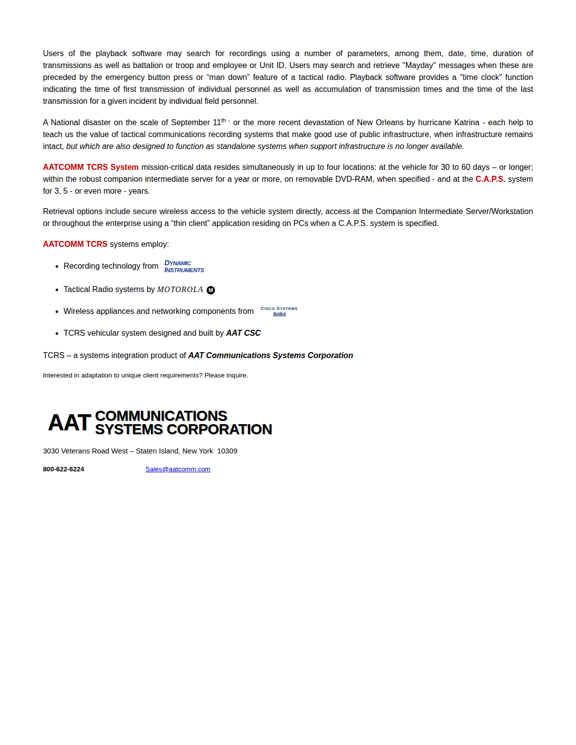Users of the playback software may search for recordings using a number of parameters, among them, date, time, duration of transmissions as well as battalion or troop and employee or Unit ID. Users may search and retrieve "Mayday" messages when these are preceded by the emergency button press or “man down” feature of a tactical radio. Playback software provides a "time clock" function indicating the time of first transmission of individual personnel as well as accumulation of transmission times and the time of the last transmission for a given incident by individual field personnel.
A National disaster on the scale of September 11th - or the more recent devastation of New Orleans by hurricane Katrina - each help to teach us the value of tactical communications recording systems that make good use of public infrastructure, when infrastructure remains intact, but which are also designed to function as standalone systems when support infrastructure is no longer available.
AATCOMM TCRS System mission-critical data resides simultaneously in up to four locations: at the vehicle for 30 to 60 days – or longer; within the robust companion intermediate server for a year or more, on removable DVD-RAM, when specified - and at the C.A.P.S. system for 3, 5 - or even more - years.
Retrieval options include secure wireless access to the vehicle system directly, access at the Companion Intermediate Server/Workstation or throughout the enterprise using a “thin client” application residing on PCs when a C.A.P.S. system is specified.
AATCOMM TCRS systems employ:
Recording technology from DYNAMIC INSTRUMENTS
Tactical Radio systems by MOTOROLA M
Wireless appliances and networking components from CISCO SYSTEMS ıllıılıllıılı
TCRS vehicular system designed and built by AAT CSC
TCRS – a systems integration product of AAT Communications Systems Corporation
Interested in adaptation to unique client requirements? Please inquire.
AAT COMMUNICATIONS SYSTEMS CORPORATION
3030 Veterans Road West – Staten Island, New York 10309
800-622-6224 Sales@aatcomm.com